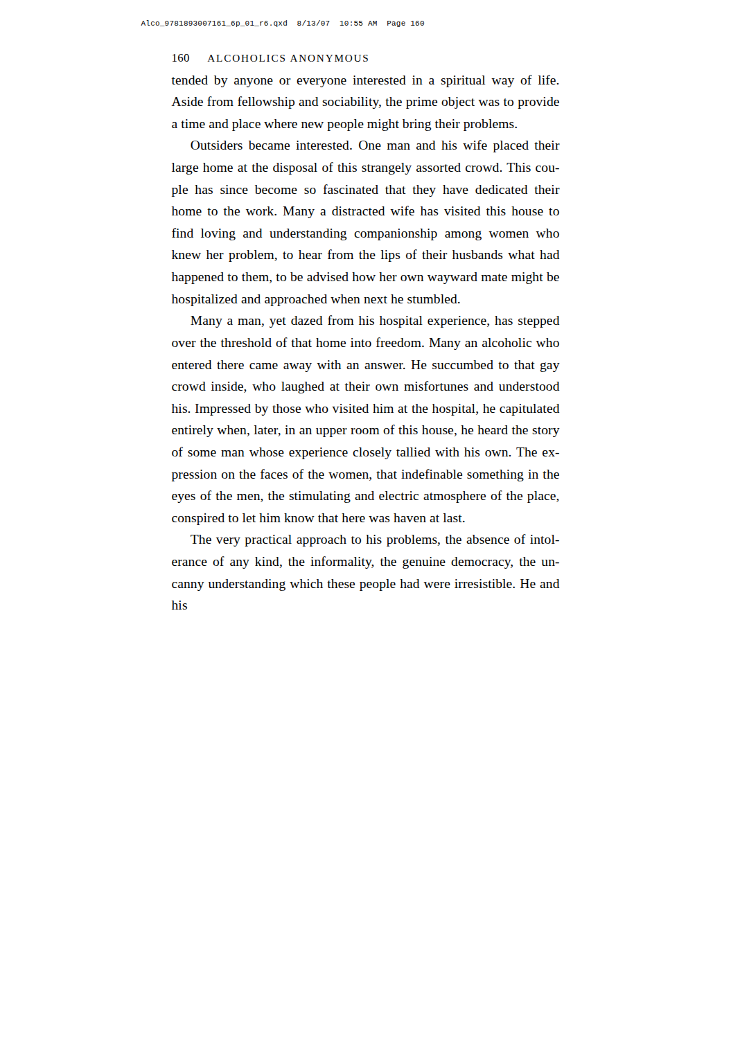Alco_9781893007161_6p_01_r6.qxd 8/13/07 10:55 AM Page 160
160 Alcoholics Anonymous
tended by anyone or everyone interested in a spiritual way of life. Aside from fellowship and sociability, the prime object was to provide a time and place where new people might bring their problems.
Outsiders became interested. One man and his wife placed their large home at the disposal of this strangely assorted crowd. This couple has since become so fascinated that they have dedicated their home to the work. Many a distracted wife has visited this house to find loving and understanding companionship among women who knew her problem, to hear from the lips of their husbands what had happened to them, to be advised how her own wayward mate might be hospitalized and approached when next he stumbled.
Many a man, yet dazed from his hospital experience, has stepped over the threshold of that home into freedom. Many an alcoholic who entered there came away with an answer. He succumbed to that gay crowd inside, who laughed at their own misfortunes and understood his. Impressed by those who visited him at the hospital, he capitulated entirely when, later, in an upper room of this house, he heard the story of some man whose experience closely tallied with his own. The expression on the faces of the women, that indefinable something in the eyes of the men, the stimulating and electric atmosphere of the place, conspired to let him know that here was haven at last.
The very practical approach to his problems, the absence of intolerance of any kind, the informality, the genuine democracy, the uncanny understanding which these people had were irresistible. He and his